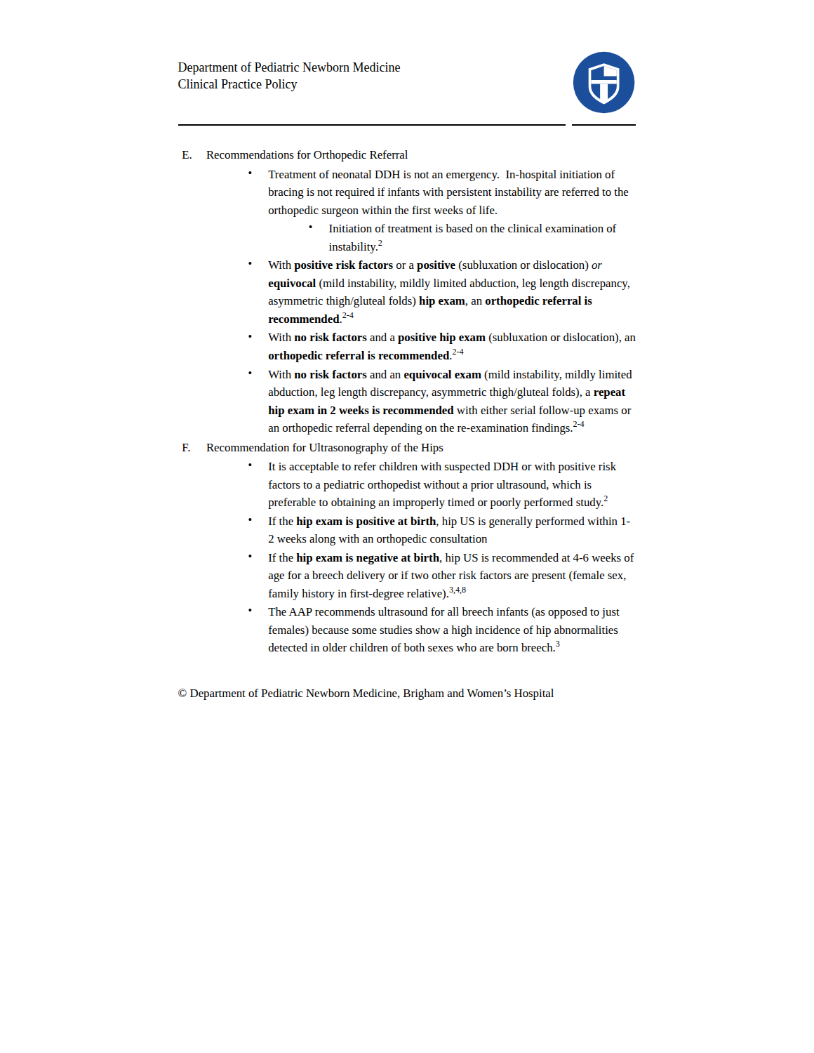Department of Pediatric Newborn Medicine
Clinical Practice Policy
E. Recommendations for Orthopedic Referral
Treatment of neonatal DDH is not an emergency. In-hospital initiation of bracing is not required if infants with persistent instability are referred to the orthopedic surgeon within the first weeks of life.
Initiation of treatment is based on the clinical examination of instability.2
With positive risk factors or a positive (subluxation or dislocation) or equivocal (mild instability, mildly limited abduction, leg length discrepancy, asymmetric thigh/gluteal folds) hip exam, an orthopedic referral is recommended.2-4
With no risk factors and a positive hip exam (subluxation or dislocation), an orthopedic referral is recommended.2-4
With no risk factors and an equivocal exam (mild instability, mildly limited abduction, leg length discrepancy, asymmetric thigh/gluteal folds), a repeat hip exam in 2 weeks is recommended with either serial follow-up exams or an orthopedic referral depending on the re-examination findings.2-4
F. Recommendation for Ultrasonography of the Hips
It is acceptable to refer children with suspected DDH or with positive risk factors to a pediatric orthopedist without a prior ultrasound, which is preferable to obtaining an improperly timed or poorly performed study.2
If the hip exam is positive at birth, hip US is generally performed within 1-2 weeks along with an orthopedic consultation
If the hip exam is negative at birth, hip US is recommended at 4-6 weeks of age for a breech delivery or if two other risk factors are present (female sex, family history in first-degree relative).3,4,8
The AAP recommends ultrasound for all breech infants (as opposed to just females) because some studies show a high incidence of hip abnormalities detected in older children of both sexes who are born breech.3
© Department of Pediatric Newborn Medicine, Brigham and Women’s Hospital